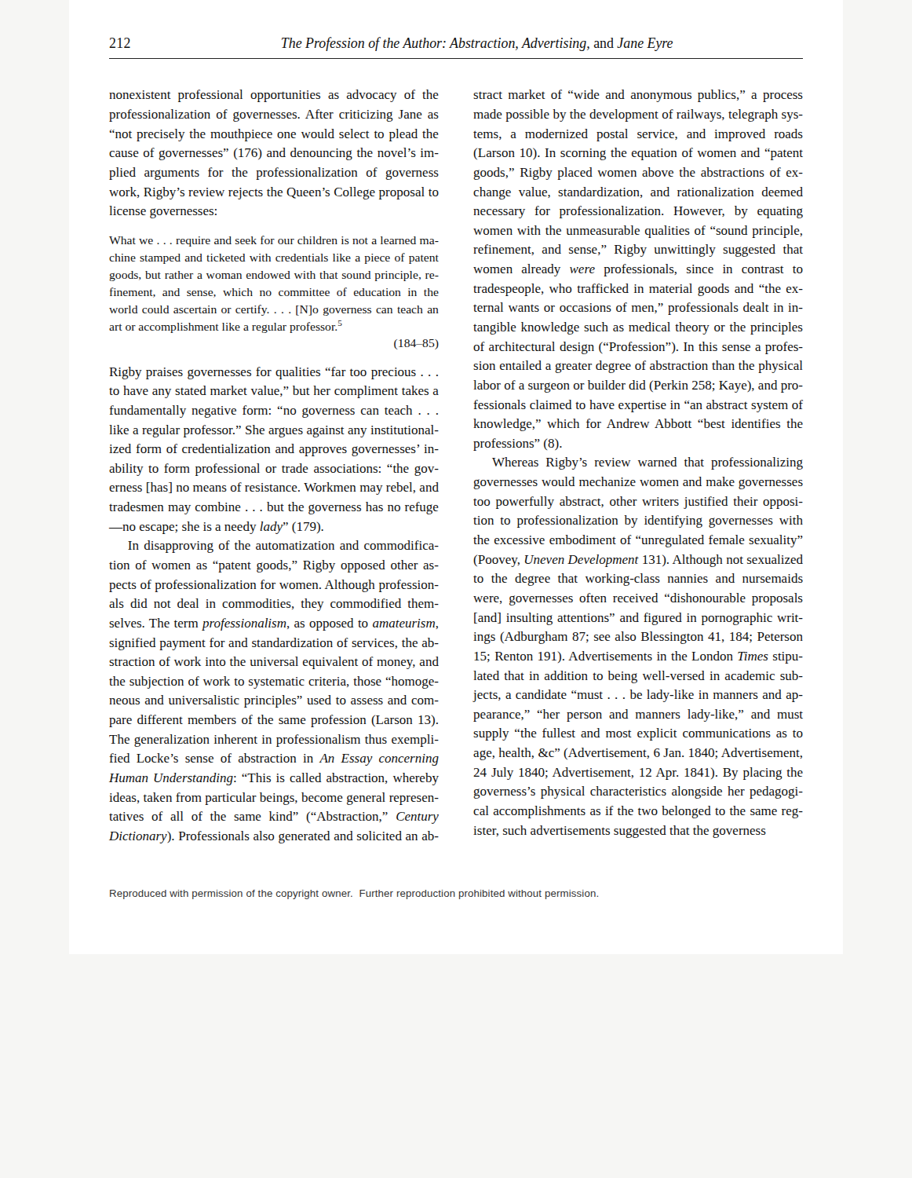212 The Profession of the Author: Abstraction, Advertising, and Jane Eyre
nonexistent professional opportunities as advocacy of the professionalization of governesses. After criticizing Jane as “not precisely the mouthpiece one would select to plead the cause of governesses” (176) and denouncing the novel’s implied arguments for the professionalization of governess work, Rigby’s review rejects the Queen’s College proposal to license governesses:
What we . . . require and seek for our children is not a learned machine stamped and ticketed with credentials like a piece of patent goods, but rather a woman endowed with that sound principle, refinement, and sense, which no committee of education in the world could ascertain or certify. . . . [N]o governess can teach an art or accomplishment like a regular professor.5
(184–85)
Rigby praises governesses for qualities “far too precious . . . to have any stated market value,” but her compliment takes a fundamentally negative form: “no governess can teach . . . like a regular professor.” She argues against any institutionalized form of credentialization and approves governesses’ inability to form professional or trade associations: “the governess [has] no means of resistance. Workmen may rebel, and tradesmen may combine . . . but the governess has no refuge—no escape; she is a needy lady” (179).
In disapproving of the automatization and commodification of women as “patent goods,” Rigby opposed other aspects of professionalization for women. Although professionals did not deal in commodities, they commodified themselves. The term professionalism, as opposed to amateurism, signified payment for and standardization of services, the abstraction of work into the universal equivalent of money, and the subjection of work to systematic criteria, those “homogeneous and universalistic principles” used to assess and compare different members of the same profession (Larson 13). The generalization inherent in professionalism thus exemplified Locke’s sense of abstraction in An Essay concerning Human Understanding: “This is called abstraction, whereby ideas, taken from particular beings, become general representatives of all of the same kind” (“Abstraction,” Century Dictionary). Professionals also generated and solicited an abstract market of “wide and anonymous publics,” a process made possible by the development of railways, telegraph systems, a modernized postal service, and improved roads (Larson 10). In scorning the equation of women and “patent goods,” Rigby placed women above the abstractions of exchange value, standardization, and rationalization deemed necessary for professionalization. However, by equating women with the unmeasurable qualities of “sound principle, refinement, and sense,” Rigby unwittingly suggested that women already were professionals, since in contrast to tradespeople, who trafficked in material goods and “the external wants or occasions of men,” professionals dealt in intangible knowledge such as medical theory or the principles of architectural design (“Profession”). In this sense a profession entailed a greater degree of abstraction than the physical labor of a surgeon or builder did (Perkin 258; Kaye), and professionals claimed to have expertise in “an abstract system of knowledge,” which for Andrew Abbott “best identifies the professions” (8).
Whereas Rigby’s review warned that professionalizing governesses would mechanize women and make governesses too powerfully abstract, other writers justified their opposition to professionalization by identifying governesses with the excessive embodiment of “unregulated female sexuality” (Poovey, Uneven Development 131). Although not sexualized to the degree that working-class nannies and nursemaids were, governesses often received “dishonourable proposals [and] insulting attentions” and figured in pornographic writings (Adburgham 87; see also Blessington 41, 184; Peterson 15; Renton 191). Advertisements in the London Times stipulated that in addition to being well-versed in academic subjects, a candidate “must . . . be lady-like in manners and appearance,” “her person and manners lady-like,” and must supply “the fullest and most explicit communications as to age, health, &c” (Advertisement, 6 Jan. 1840; Advertisement, 24 July 1840; Advertisement, 12 Apr. 1841). By placing the governess’s physical characteristics alongside her pedagogical accomplishments as if the two belonged to the same register, such advertisements suggested that the governess
Reproduced with permission of the copyright owner. Further reproduction prohibited without permission.